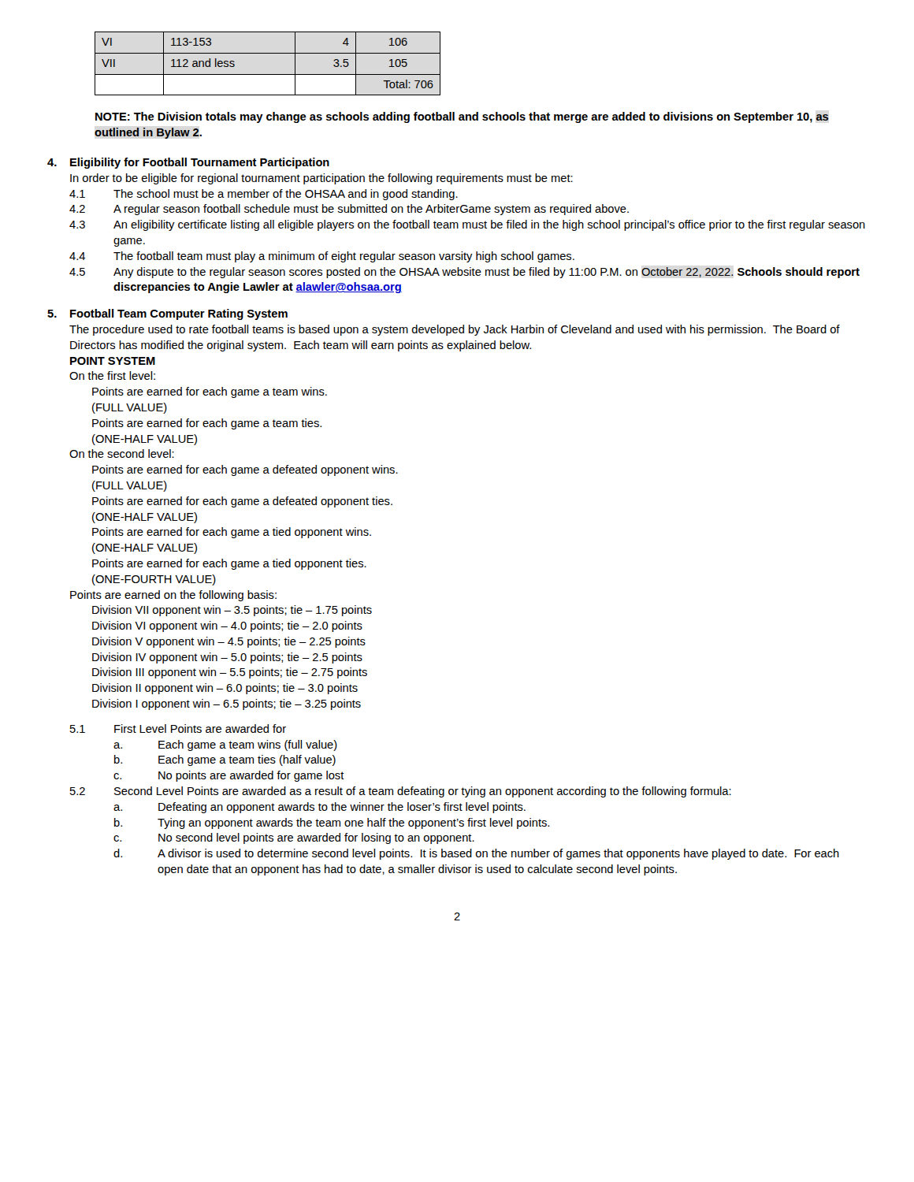| VI | 113-153 | 4 | 106 |
| VII | 112 and less | 3.5 | 105 |
| | | | Total: 706 |
NOTE: The Division totals may change as schools adding football and schools that merge are added to divisions on September 10, as outlined in Bylaw 2.
4. Eligibility for Football Tournament Participation
In order to be eligible for regional tournament participation the following requirements must be met:
4.1 The school must be a member of the OHSAA and in good standing.
4.2 A regular season football schedule must be submitted on the ArbiterGame system as required above.
4.3 An eligibility certificate listing all eligible players on the football team must be filed in the high school principal’s office prior to the first regular season game.
4.4 The football team must play a minimum of eight regular season varsity high school games.
4.5 Any dispute to the regular season scores posted on the OHSAA website must be filed by 11:00 P.M. on October 22, 2022. Schools should report discrepancies to Angie Lawler at alawler@ohsaa.org
5. Football Team Computer Rating System
The procedure used to rate football teams is based upon a system developed by Jack Harbin of Cleveland and used with his permission. The Board of Directors has modified the original system. Each team will earn points as explained below.
POINT SYSTEM
On the first level:
Points are earned for each game a team wins.
(FULL VALUE)
Points are earned for each game a team ties.
(ONE-HALF VALUE)
On the second level:
Points are earned for each game a defeated opponent wins.
(FULL VALUE)
Points are earned for each game a defeated opponent ties.
(ONE-HALF VALUE)
Points are earned for each game a tied opponent wins.
(ONE-HALF VALUE)
Points are earned for each game a tied opponent ties.
(ONE-FOURTH VALUE)
Points are earned on the following basis:
Division VII opponent win – 3.5 points; tie – 1.75 points
Division VI opponent win – 4.0 points; tie – 2.0 points
Division V opponent win – 4.5 points; tie – 2.25 points
Division IV opponent win – 5.0 points; tie – 2.5 points
Division III opponent win – 5.5 points; tie – 2.75 points
Division II opponent win – 6.0 points; tie – 3.0 points
Division I opponent win – 6.5 points; tie – 3.25 points
5.1 First Level Points are awarded for
a. Each game a team wins (full value)
b. Each game a team ties (half value)
c. No points are awarded for game lost
5.2 Second Level Points are awarded as a result of a team defeating or tying an opponent according to the following formula:
a. Defeating an opponent awards to the winner the loser’s first level points.
b. Tying an opponent awards the team one half the opponent’s first level points.
c. No second level points are awarded for losing to an opponent.
d. A divisor is used to determine second level points. It is based on the number of games that opponents have played to date. For each open date that an opponent has had to date, a smaller divisor is used to calculate second level points.
2